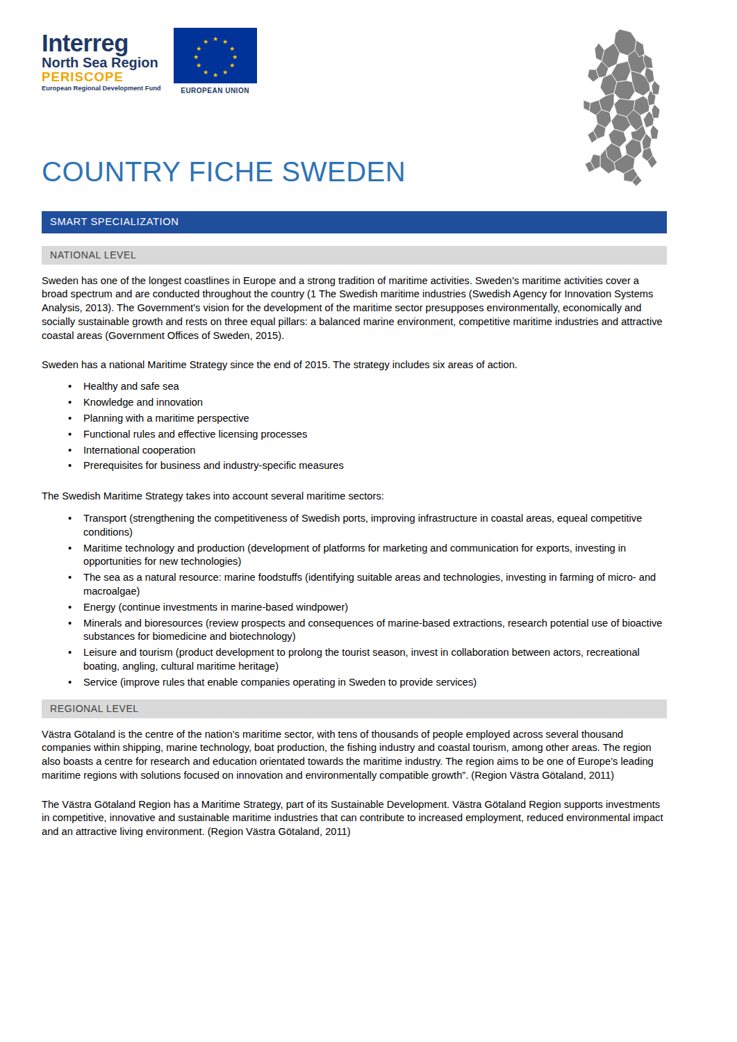Interreg
North Sea Region
PERISCOPE
European Regional Development Fund
★ ★ ★ ★ ★ ★ ★ ★ ★ ★ ★ ★
EUROPEAN UNION
COUNTRY FICHE SWEDEN
SMART SPECIALIZATION
NATIONAL LEVEL
Sweden has one of the longest coastlines in Europe and a strong tradition of maritime activities. Sweden’s maritime activities cover a broad spectrum and are conducted throughout the country (1 The Swedish maritime industries (Swedish Agency for Innovation Systems Analysis, 2013). The Government’s vision for the development of the maritime sector presupposes environmentally, economically and socially sustainable growth and rests on three equal pillars: a balanced marine environment, competitive maritime industries and attractive coastal areas (Government Offices of Sweden, 2015).
Sweden has a national Maritime Strategy since the end of 2015. The strategy includes six areas of action.
Healthy and safe sea
Knowledge and innovation
Planning with a maritime perspective
Functional rules and effective licensing processes
International cooperation
Prerequisites for business and industry-specific measures
The Swedish Maritime Strategy takes into account several maritime sectors:
Transport (strengthening the competitiveness of Swedish ports, improving infrastructure in coastal areas, equeal competitive conditions)
Maritime technology and production (development of platforms for marketing and communication for exports, investing in opportunities for new technologies)
The sea as a natural resource: marine foodstuffs (identifying suitable areas and technologies, investing in farming of micro- and macroalgae)
Energy (continue investments in marine-based windpower)
Minerals and bioresources (review prospects and consequences of marine-based extractions, research potential use of bioactive substances for biomedicine and biotechnology)
Leisure and tourism (product development to prolong the tourist season, invest in collaboration between actors, recreational boating, angling, cultural maritime heritage)
Service (improve rules that enable companies operating in Sweden to provide services)
REGIONAL LEVEL
Västra Götaland is the centre of the nation’s maritime sector, with tens of thousands of people employed across several thousand companies within shipping, marine technology, boat production, the fishing industry and coastal tourism, among other areas. The region also boasts a centre for research and education orientated towards the maritime industry. The region aims to be one of Europe’s leading maritime regions with solutions focused on innovation and environmentally compatible growth”. (Region Västra Götaland, 2011)
The Västra Götaland Region has a Maritime Strategy, part of its Sustainable Development. Västra Götaland Region supports investments in competitive, innovative and sustainable maritime industries that can contribute to increased employment, reduced environmental impact and an attractive living environment. (Region Västra Götaland, 2011)